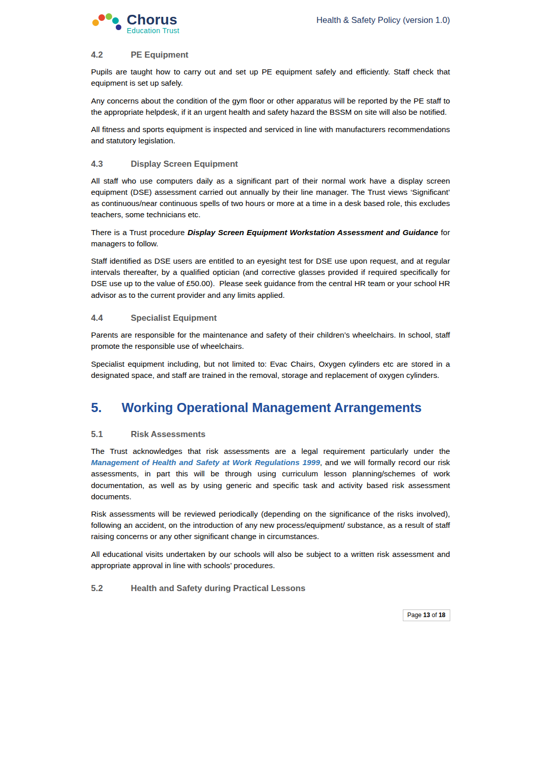Chorus
Education Trust
Health & Safety Policy (version 1.0)
4.2 PE Equipment
Pupils are taught how to carry out and set up PE equipment safely and efficiently. Staff check that equipment is set up safely.
Any concerns about the condition of the gym floor or other apparatus will be reported by the PE staff to the appropriate helpdesk, if it an urgent health and safety hazard the BSSM on site will also be notified.
All fitness and sports equipment is inspected and serviced in line with manufacturers recommendations and statutory legislation.
4.3 Display Screen Equipment
All staff who use computers daily as a significant part of their normal work have a display screen equipment (DSE) assessment carried out annually by their line manager. The Trust views ‘Significant’ as continuous/near continuous spells of two hours or more at a time in a desk based role, this excludes teachers, some technicians etc.
There is a Trust procedure Display Screen Equipment Workstation Assessment and Guidance for managers to follow.
Staff identified as DSE users are entitled to an eyesight test for DSE use upon request, and at regular intervals thereafter, by a qualified optician (and corrective glasses provided if required specifically for DSE use up to the value of £50.00). Please seek guidance from the central HR team or your school HR advisor as to the current provider and any limits applied.
4.4 Specialist Equipment
Parents are responsible for the maintenance and safety of their children’s wheelchairs. In school, staff promote the responsible use of wheelchairs.
Specialist equipment including, but not limited to: Evac Chairs, Oxygen cylinders etc are stored in a designated space, and staff are trained in the removal, storage and replacement of oxygen cylinders.
5. Working Operational Management Arrangements
5.1 Risk Assessments
The Trust acknowledges that risk assessments are a legal requirement particularly under the Management of Health and Safety at Work Regulations 1999, and we will formally record our risk assessments, in part this will be through using curriculum lesson planning/schemes of work documentation, as well as by using generic and specific task and activity based risk assessment documents.
Risk assessments will be reviewed periodically (depending on the significance of the risks involved), following an accident, on the introduction of any new process/equipment/ substance, as a result of staff raising concerns or any other significant change in circumstances.
All educational visits undertaken by our schools will also be subject to a written risk assessment and appropriate approval in line with schools’ procedures.
5.2 Health and Safety during Practical Lessons
Page 13 of 18